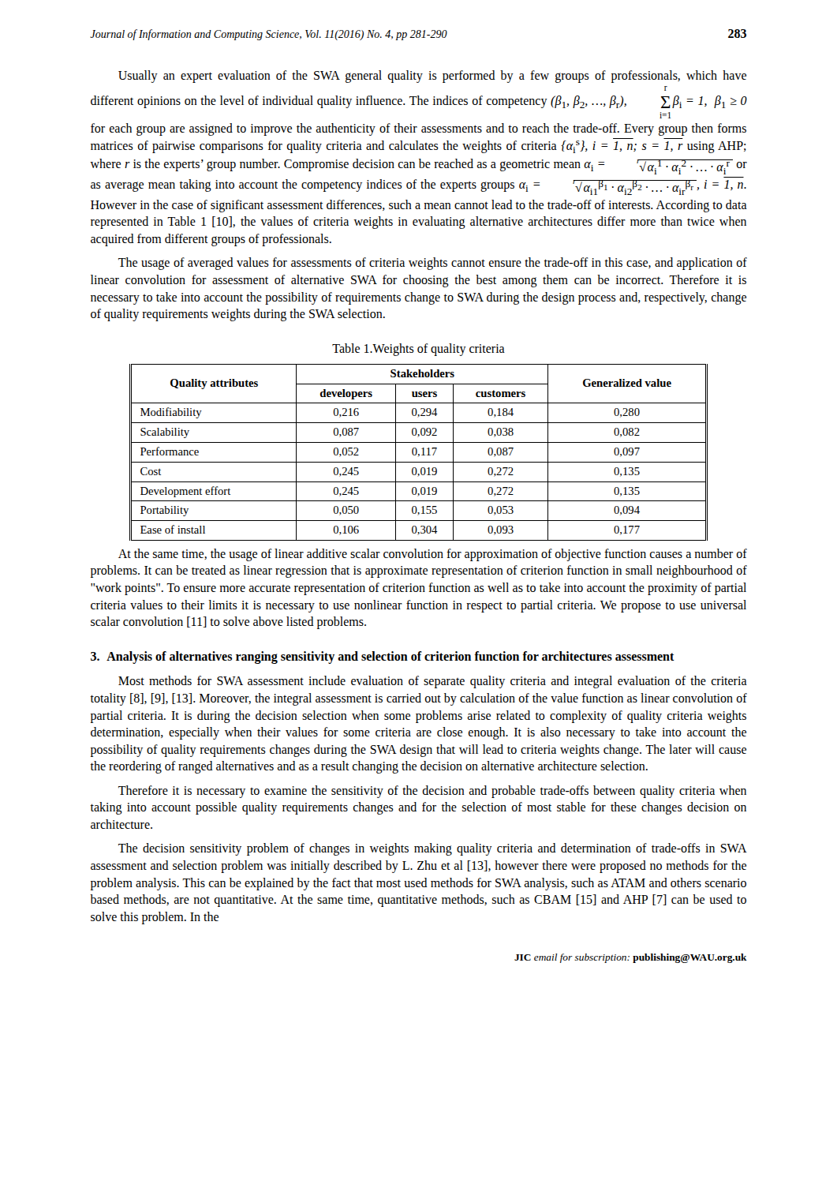Journal of Information and Computing Science, Vol. 11(2016) No. 4, pp 281-290 283
Usually an expert evaluation of the SWA general quality is performed by a few groups of professionals, which have different opinions on the level of individual quality influence. The indices of competency (β1, β2, …, βr), rΣi=1 βi = 1, β1 ≥ 0 for each group are assigned to improve the authenticity of their assessments and to reach the trade-off. Every group then forms matrices of pairwise comparisons for quality criteria and calculates the weights of criteria {αis}, i = 1, n; s = 1, r using AHP; where r is the experts’ group number. Compromise decision can be reached as a geometric mean αi = r√αi1 · αi2 · … · αir or as average mean taking into account the competency indices of the experts groups αi = r√αi1β1 · αi2β2 · … · αirβr, i = 1, n. However in the case of significant assessment differences, such a mean cannot lead to the trade-off of interests. According to data represented in Table 1 [10], the values of criteria weights in evaluating alternative architectures differ more than twice when acquired from different groups of professionals.
The usage of averaged values for assessments of criteria weights cannot ensure the trade-off in this case, and application of linear convolution for assessment of alternative SWA for choosing the best among them can be incorrect. Therefore it is necessary to take into account the possibility of requirements change to SWA during the design process and, respectively, change of quality requirements weights during the SWA selection.
Table 1.Weights of quality criteria
| Quality attributes | Stakeholders | Generalized value |
| --- | --- | --- |
| developers | users | customers |
| Modifiability | 0,216 | 0,294 | 0,184 | 0,280 |
| Scalability | 0,087 | 0,092 | 0,038 | 0,082 |
| Performance | 0,052 | 0,117 | 0,087 | 0,097 |
| Cost | 0,245 | 0,019 | 0,272 | 0,135 |
| Development effort | 0,245 | 0,019 | 0,272 | 0,135 |
| Portability | 0,050 | 0,155 | 0,053 | 0,094 |
| Ease of install | 0,106 | 0,304 | 0,093 | 0,177 |
At the same time, the usage of linear additive scalar convolution for approximation of objective function causes a number of problems. It can be treated as linear regression that is approximate representation of criterion function in small neighbourhood of "work points". To ensure more accurate representation of criterion function as well as to take into account the proximity of partial criteria values to their limits it is necessary to use nonlinear function in respect to partial criteria. We propose to use universal scalar convolution [11] to solve above listed problems.
3. Analysis of alternatives ranging sensitivity and selection of criterion function for architectures assessment
Most methods for SWA assessment include evaluation of separate quality criteria and integral evaluation of the criteria totality [8], [9], [13]. Moreover, the integral assessment is carried out by calculation of the value function as linear convolution of partial criteria. It is during the decision selection when some problems arise related to complexity of quality criteria weights determination, especially when their values for some criteria are close enough. It is also necessary to take into account the possibility of quality requirements changes during the SWA design that will lead to criteria weights change. The later will cause the reordering of ranged alternatives and as a result changing the decision on alternative architecture selection.
Therefore it is necessary to examine the sensitivity of the decision and probable trade-offs between quality criteria when taking into account possible quality requirements changes and for the selection of most stable for these changes decision on architecture.
The decision sensitivity problem of changes in weights making quality criteria and determination of trade-offs in SWA assessment and selection problem was initially described by L. Zhu et al [13], however there were proposed no methods for the problem analysis. This can be explained by the fact that most used methods for SWA analysis, such as ATAM and others scenario based methods, are not quantitative. At the same time, quantitative methods, such as CBAM [15] and AHP [7] can be used to solve this problem. In the
JIC email for subscription: publishing@WAU.org.uk